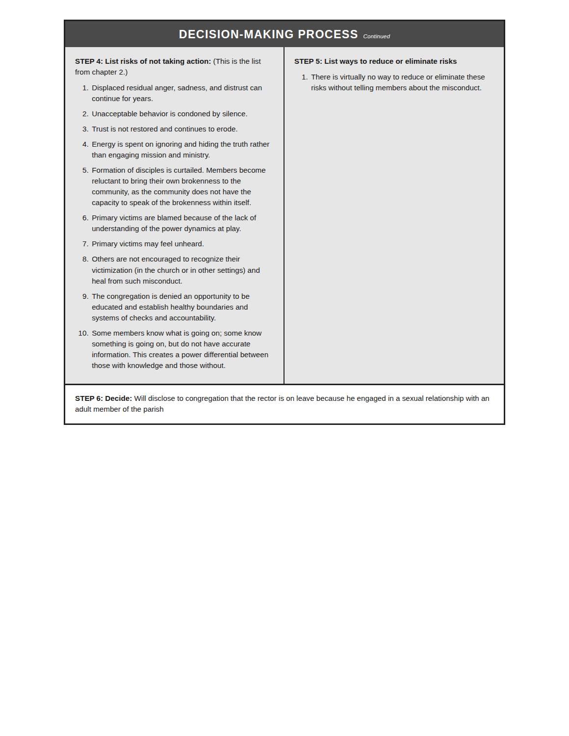Decision-Making Process
Continued
STEP 4: List risks of not taking action: (This is the list from chapter 2.)
Displaced residual anger, sadness, and distrust can continue for years.
Unacceptable behavior is condoned by silence.
Trust is not restored and continues to erode.
Energy is spent on ignoring and hiding the truth rather than engaging mission and ministry.
Formation of disciples is curtailed. Members become reluctant to bring their own brokenness to the community, as the community does not have the capacity to speak of the brokenness within itself.
Primary victims are blamed because of the lack of understanding of the power dynamics at play.
Primary victims may feel unheard.
Others are not encouraged to recognize their victimization (in the church or in other settings) and heal from such misconduct.
The congregation is denied an opportunity to be educated and establish healthy boundaries and systems of checks and accountability.
Some members know what is going on; some know something is going on, but do not have accurate information. This creates a power differential between those with knowledge and those without.
STEP 5: List ways to reduce or eliminate risks
There is virtually no way to reduce or eliminate these risks without telling members about the misconduct.
STEP 6: Decide: Will disclose to congregation that the rector is on leave because he engaged in a sexual relationship with an adult member of the parish